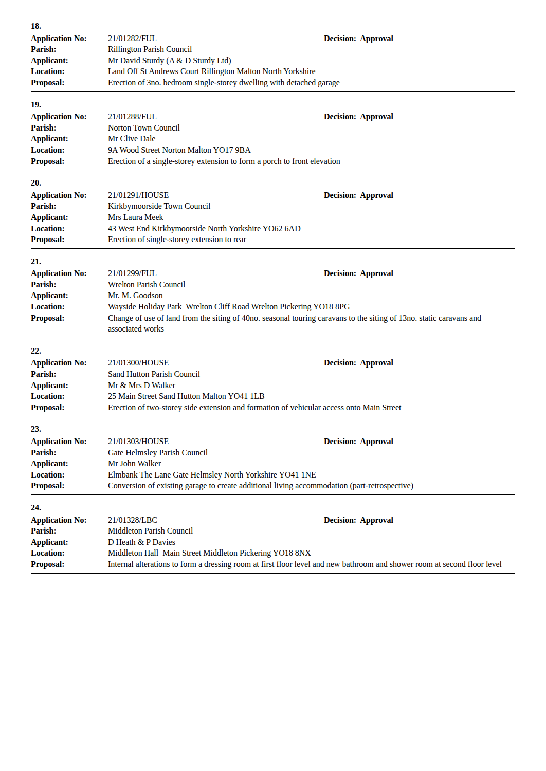18.
| Application No: | 21/01282/FUL | Decision: Approval |
| Parish: | Rillington Parish Council |
| Applicant: | Mr David Sturdy (A & D Sturdy Ltd) |
| Location: | Land Off St Andrews Court Rillington Malton North Yorkshire |
| Proposal: | Erection of 3no. bedroom single-storey dwelling with detached garage |
19.
| Application No: | 21/01288/FUL | Decision: Approval |
| Parish: | Norton Town Council |
| Applicant: | Mr Clive Dale |
| Location: | 9A Wood Street Norton Malton YO17 9BA |
| Proposal: | Erection of a single-storey extension to form a porch to front elevation |
20.
| Application No: | 21/01291/HOUSE | Decision: Approval |
| Parish: | Kirkbymoorside Town Council |
| Applicant: | Mrs Laura Meek |
| Location: | 43 West End Kirkbymoorside North Yorkshire YO62 6AD |
| Proposal: | Erection of single-storey extension to rear |
21.
| Application No: | 21/01299/FUL | Decision: Approval |
| Parish: | Wrelton Parish Council |
| Applicant: | Mr. M. Goodson |
| Location: | Wayside Holiday Park Wrelton Cliff Road Wrelton Pickering YO18 8PG |
| Proposal: | Change of use of land from the siting of 40no. seasonal touring caravans to the siting of 13no. static caravans and associated works |
22.
| Application No: | 21/01300/HOUSE | Decision: Approval |
| Parish: | Sand Hutton Parish Council |
| Applicant: | Mr & Mrs D Walker |
| Location: | 25 Main Street Sand Hutton Malton YO41 1LB |
| Proposal: | Erection of two-storey side extension and formation of vehicular access onto Main Street |
23.
| Application No: | 21/01303/HOUSE | Decision: Approval |
| Parish: | Gate Helmsley Parish Council |
| Applicant: | Mr John Walker |
| Location: | Elmbank The Lane Gate Helmsley North Yorkshire YO41 1NE |
| Proposal: | Conversion of existing garage to create additional living accommodation (part-retrospective) |
24.
| Application No: | 21/01328/LBC | Decision: Approval |
| Parish: | Middleton Parish Council |
| Applicant: | D Heath & P Davies |
| Location: | Middleton Hall Main Street Middleton Pickering YO18 8NX |
| Proposal: | Internal alterations to form a dressing room at first floor level and new bathroom and shower room at second floor level |